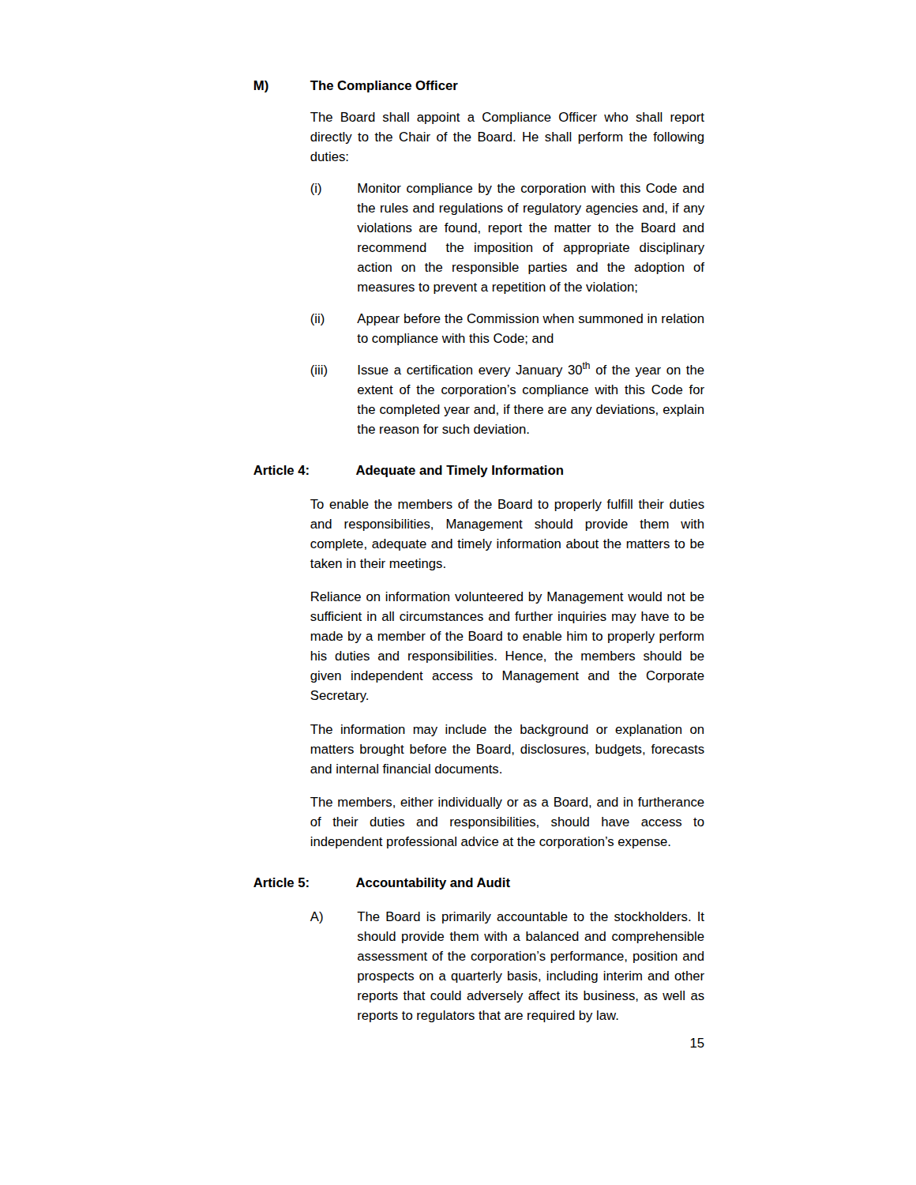M)
The Compliance Officer
The Board shall appoint a Compliance Officer who shall report directly to the Chair of the Board. He shall perform the following duties:
(i)
Monitor compliance by the corporation with this Code and the rules and regulations of regulatory agencies and, if any violations are found, report the matter to the Board and recommend the imposition of appropriate disciplinary action on the responsible parties and the adoption of measures to prevent a repetition of the violation;
(ii)
Appear before the Commission when summoned in relation to compliance with this Code; and
(iii)
Issue a certification every January 30th of the year on the extent of the corporation’s compliance with this Code for the completed year and, if there are any deviations, explain the reason for such deviation.
Article 4:
Adequate and Timely Information
To enable the members of the Board to properly fulfill their duties and responsibilities, Management should provide them with complete, adequate and timely information about the matters to be taken in their meetings.
Reliance on information volunteered by Management would not be sufficient in all circumstances and further inquiries may have to be made by a member of the Board to enable him to properly perform his duties and responsibilities. Hence, the members should be given independent access to Management and the Corporate Secretary.
The information may include the background or explanation on matters brought before the Board, disclosures, budgets, forecasts and internal financial documents.
The members, either individually or as a Board, and in furtherance of their duties and responsibilities, should have access to independent professional advice at the corporation’s expense.
Article 5:
Accountability and Audit
A)
The Board is primarily accountable to the stockholders. It should provide them with a balanced and comprehensible assessment of the corporation’s performance, position and prospects on a quarterly basis, including interim and other reports that could adversely affect its business, as well as reports to regulators that are required by law.
15